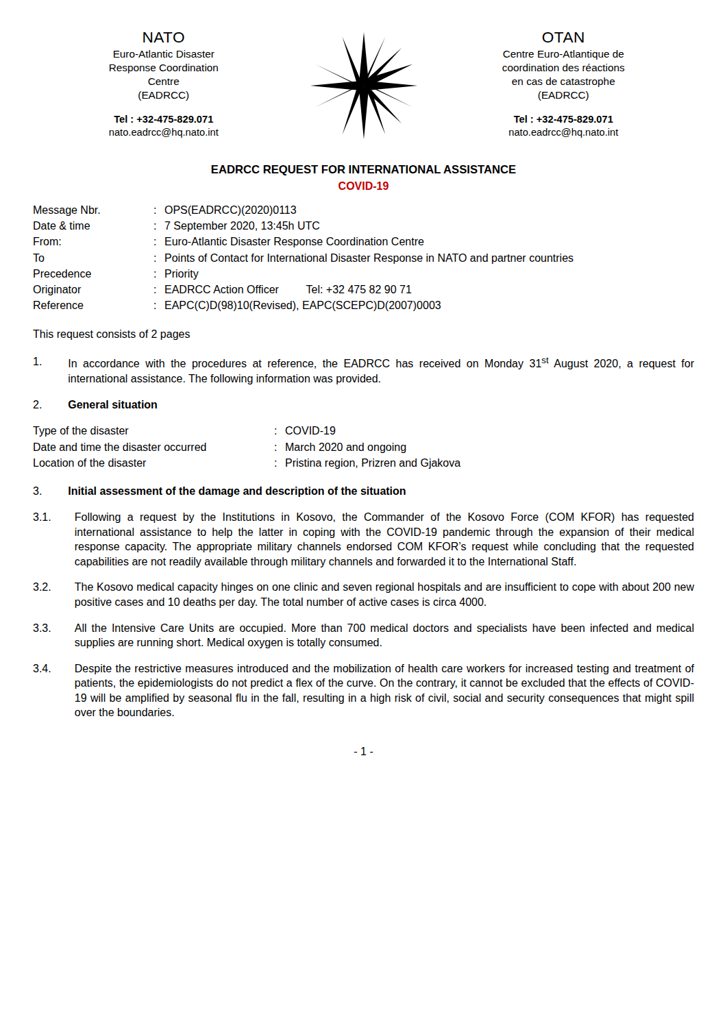NATO
Euro-Atlantic Disaster
Response Coordination
Centre
(EADRCC)
Tel : +32-475-829.071
nato.eadrcc@hq.nato.int
OTAN
Centre Euro-Atlantique de
coordination des réactions
en cas de catastrophe
(EADRCC)
Tel : +32-475-829.071
nato.eadrcc@hq.nato.int
EADRCC REQUEST FOR INTERNATIONAL ASSISTANCE
COVID-19
| Message Nbr. | : | OPS(EADRCC)(2020)0113 |
| Date & time | : | 7 September 2020, 13:45h UTC |
| From: | : | Euro-Atlantic Disaster Response Coordination Centre |
| To | : | Points of Contact for International Disaster Response in NATO and partner countries |
| Precedence | : | Priority |
| Originator | : | EADRCC Action Officer Tel: +32 475 82 90 71 |
| Reference | : | EAPC(C)D(98)10(Revised), EAPC(SCEPC)D(2007)0003 |
This request consists of 2 pages
1.
In accordance with the procedures at reference, the EADRCC has received on Monday 31st August 2020, a request for international assistance. The following information was provided.
2.
General situation
| Type of the disaster | : | COVID-19 |
| Date and time the disaster occurred | : | March 2020 and ongoing |
| Location of the disaster | : | Pristina region, Prizren and Gjakova |
3.
Initial assessment of the damage and description of the situation
3.1.
Following a request by the Institutions in Kosovo, the Commander of the Kosovo Force (COM KFOR) has requested international assistance to help the latter in coping with the COVID-19 pandemic through the expansion of their medical response capacity. The appropriate military channels endorsed COM KFOR’s request while concluding that the requested capabilities are not readily available through military channels and forwarded it to the International Staff.
3.2.
The Kosovo medical capacity hinges on one clinic and seven regional hospitals and are insufficient to cope with about 200 new positive cases and 10 deaths per day. The total number of active cases is circa 4000.
3.3.
All the Intensive Care Units are occupied. More than 700 medical doctors and specialists have been infected and medical supplies are running short. Medical oxygen is totally consumed.
3.4.
Despite the restrictive measures introduced and the mobilization of health care workers for increased testing and treatment of patients, the epidemiologists do not predict a flex of the curve. On the contrary, it cannot be excluded that the effects of COVID-19 will be amplified by seasonal flu in the fall, resulting in a high risk of civil, social and security consequences that might spill over the boundaries.
- 1 -